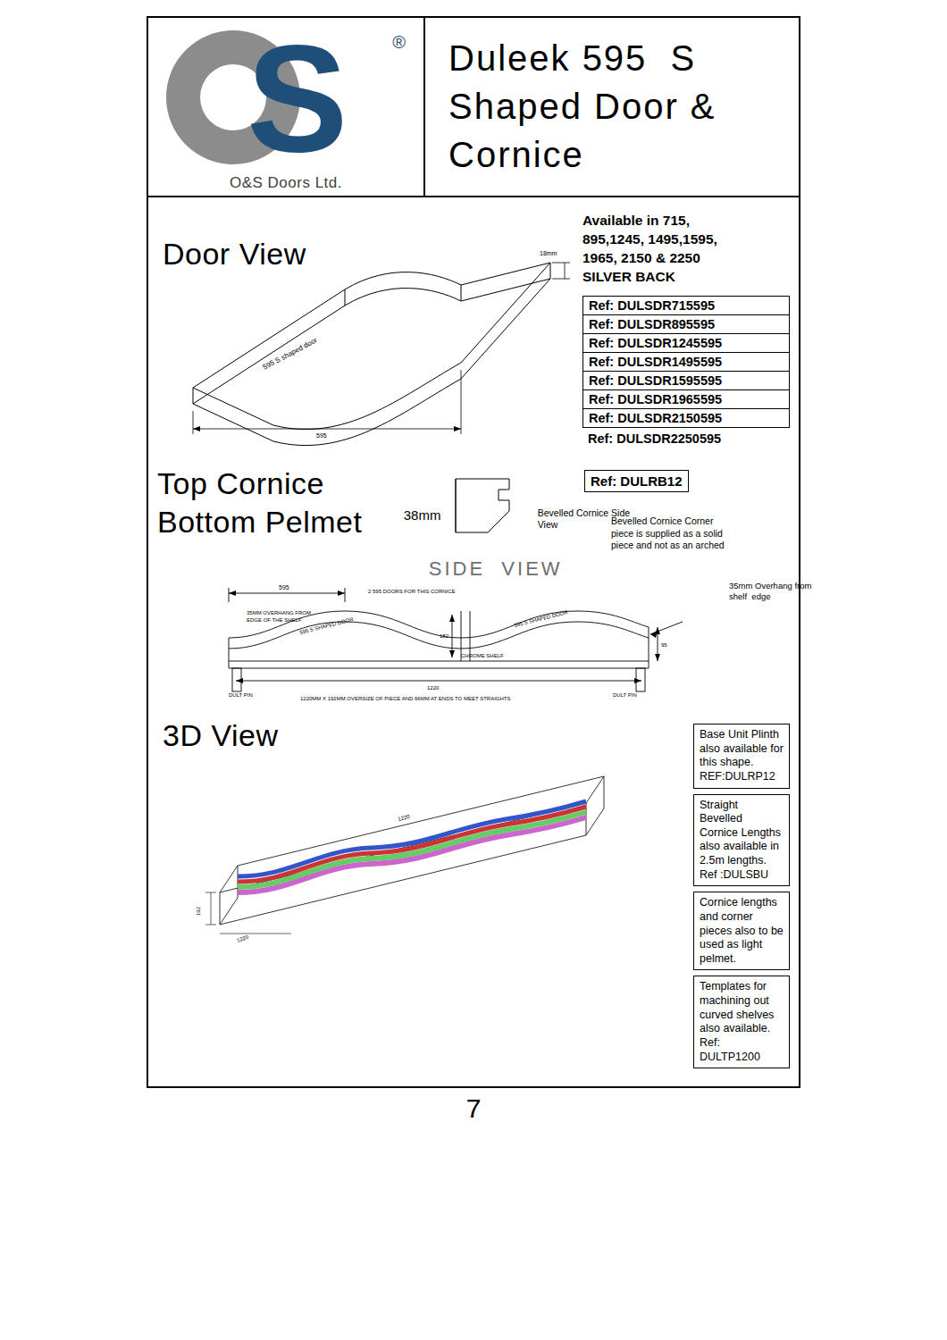S
®
O&S Doors Ltd.
Duleek 595 S
Shaped Door &
Cornice
Door View
18mm 595 595 S shaped door
Available in 715,
895,1245, 1495,1595,
1965, 2150 & 2250
SILVER BACK
| Ref: DULSDR715595 |
| Ref: DULSDR895595 |
| Ref: DULSDR1245595 |
| Ref: DULSDR1495595 |
| Ref: DULSDR1595595 |
| Ref: DULSDR1965595 |
| Ref: DULSDR2150595 |
Ref: DULSDR2250595
Top Cornice
Bottom Pelmet
38mm SIDE VIEW Bevelled Cornice Side
View
Ref: DULRB12
Bevelled Cornice Corner
piece is supplied as a solid
piece and not as an arched
595 35MM OVERHANG FROM EDGE OF THE SHELF 2 595 DOORS FOR THIS CORNICE 182 95 1220 1220MM X 192MM OVERSIZE OF PIECE AND 66MM AT ENDS TO MEET STRAIGHTS CHROME SHELF DULT PIN DULT PIN 595 S SHAPED DOOR 595 S SHAPED DOOR 35mm Overhang from
shelf edge
3D View
192 1220 1220
Base Unit Plinth also available for this shape. REF:DULRP12
Straight Bevelled Cornice Lengths also available in 2.5m lengths. Ref :DULSBU
Cornice lengths and corner pieces also to be used as light pelmet.
Templates for machining out curved shelves also available. Ref: DULTP1200
7